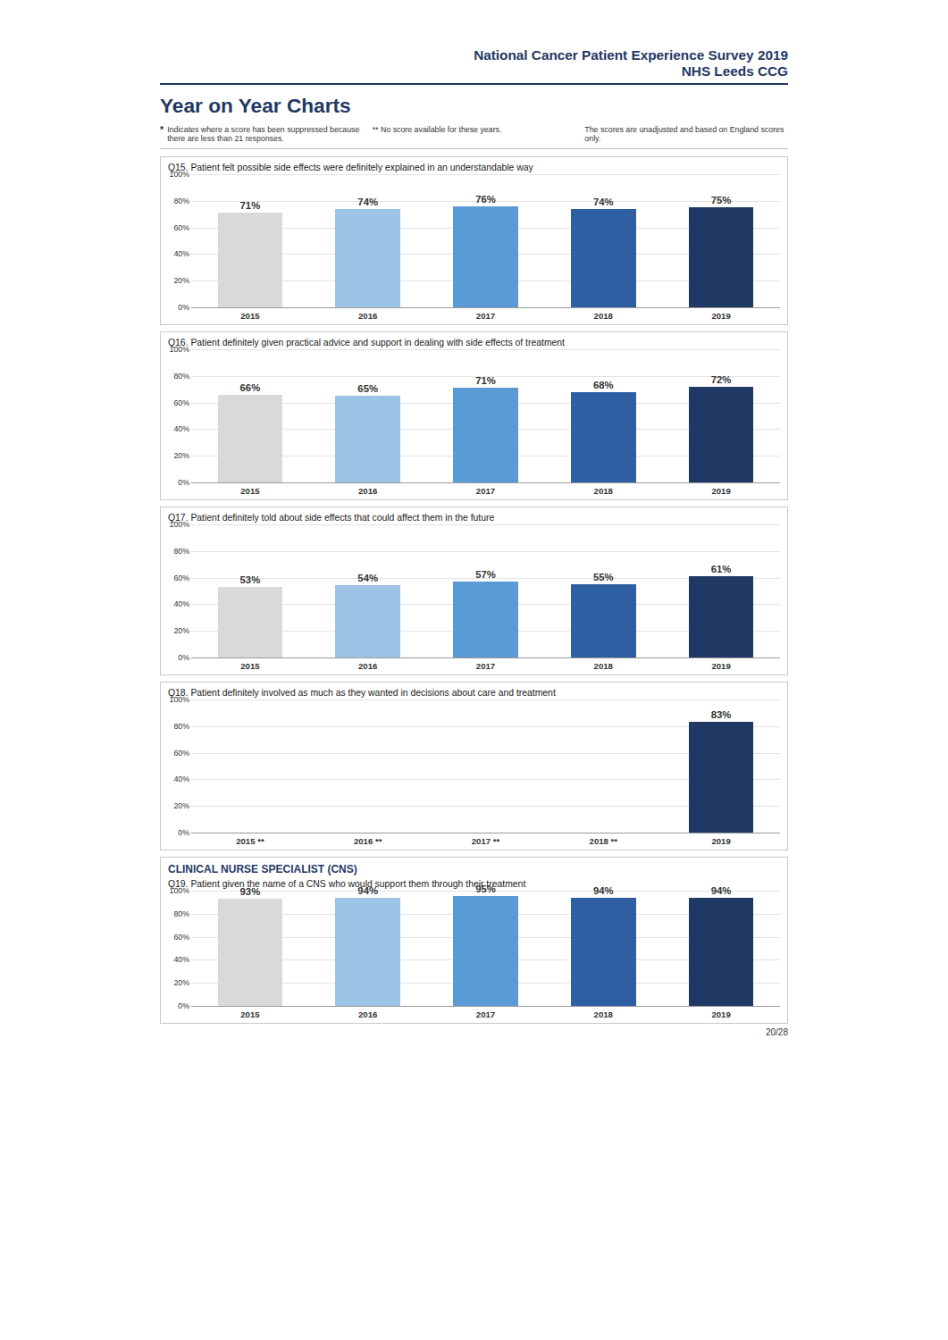National Cancer Patient Experience Survey 2019
NHS Leeds CCG
Year on Year Charts
*Indicates where a score has been suppressed because there are less than 21 responses.
** No score available for these years.
The scores are unadjusted and based on England scores only.
Q15. Patient felt possible side effects were definitely explained in an understandable way
100%
80%
60%
40%
20%
0%
71%
74%
76%
74%
75%
2015
2016
2017
2018
2019
Q16. Patient definitely given practical advice and support in dealing with side effects of treatment
100%
80%
60%
40%
20%
0%
66%
65%
71%
68%
72%
2015
2016
2017
2018
2019
Q17. Patient definitely told about side effects that could affect them in the future
100%
80%
60%
40%
20%
0%
53%
54%
57%
55%
61%
2015
2016
2017
2018
2019
Q18. Patient definitely involved as much as they wanted in decisions about care and treatment
100%
80%
60%
40%
20%
0%
83%
2015 **
2016 **
2017 **
2018 **
2019
CLINICAL NURSE SPECIALIST (CNS)
Q19. Patient given the name of a CNS who would support them through their treatment
100%
80%
60%
40%
20%
0%
93%
94%
95%
94%
94%
2015
2016
2017
2018
2019
20/28